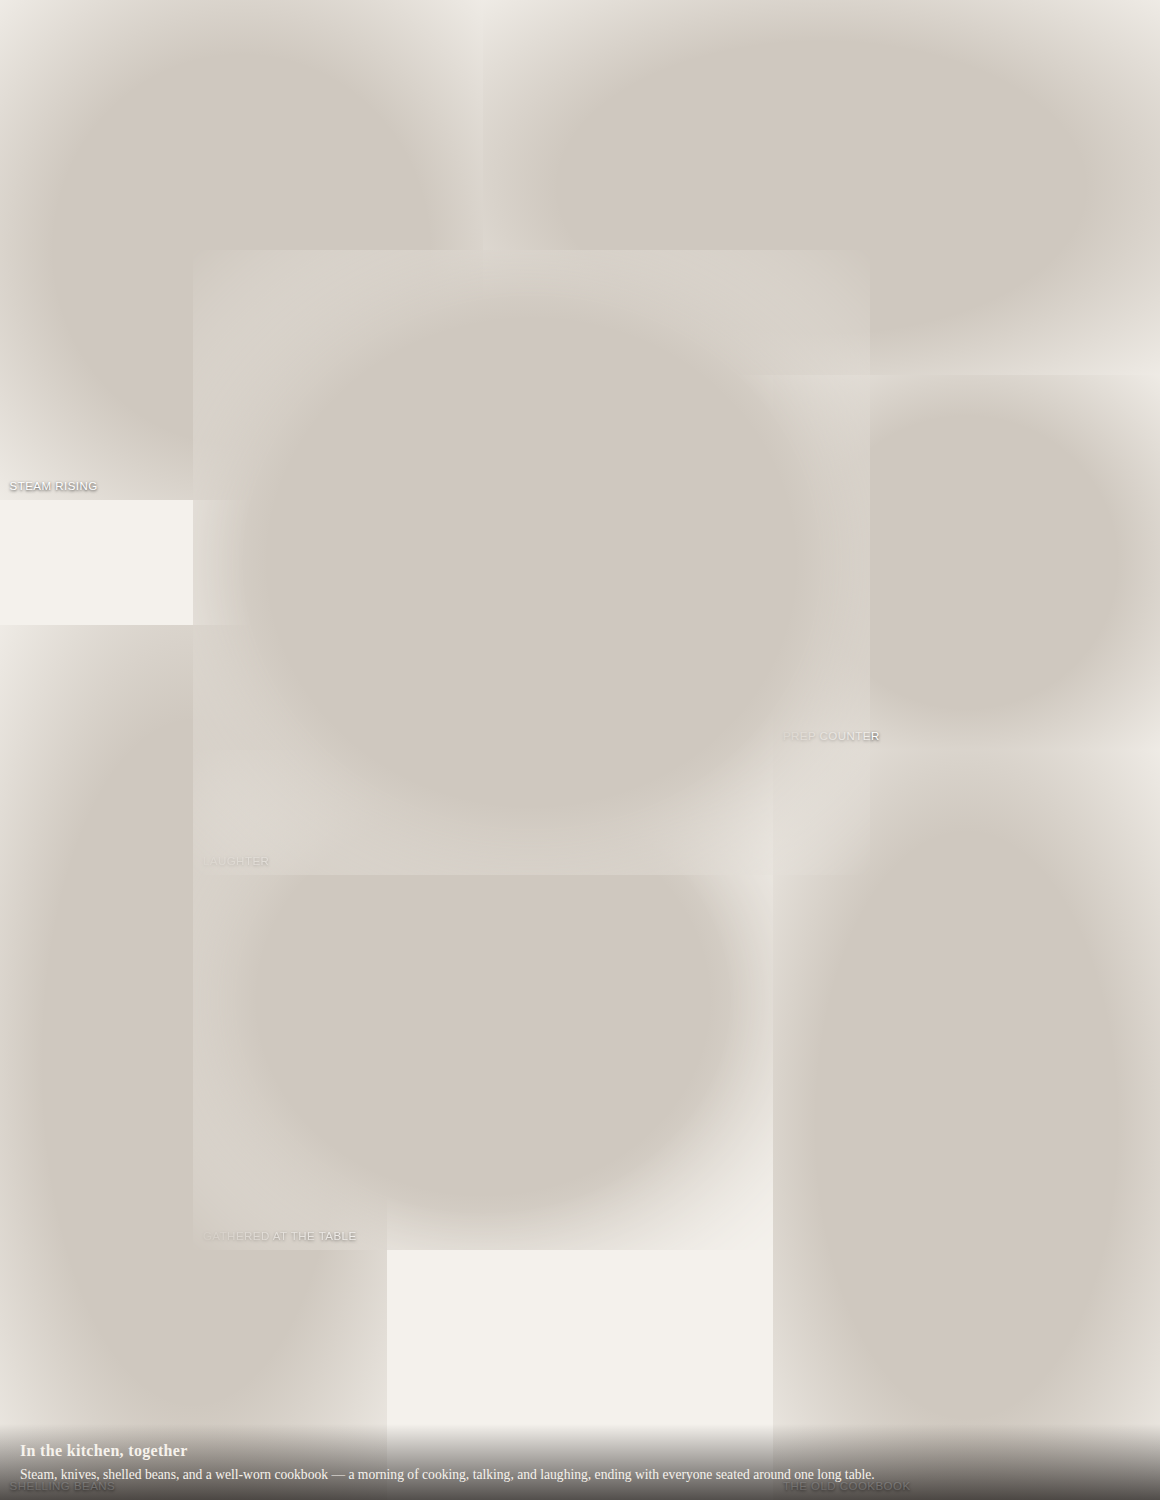Photo collage of women cooking together in a kitchen
Steam rising
Chopping
Prep counter
Laughter
Shelling beans
Gathered at the table
The old cookbook
In the kitchen, together Steam, knives, shelled beans, and a well-worn cookbook — a morning of cooking, talking, and laughing, ending with everyone seated around one long table.